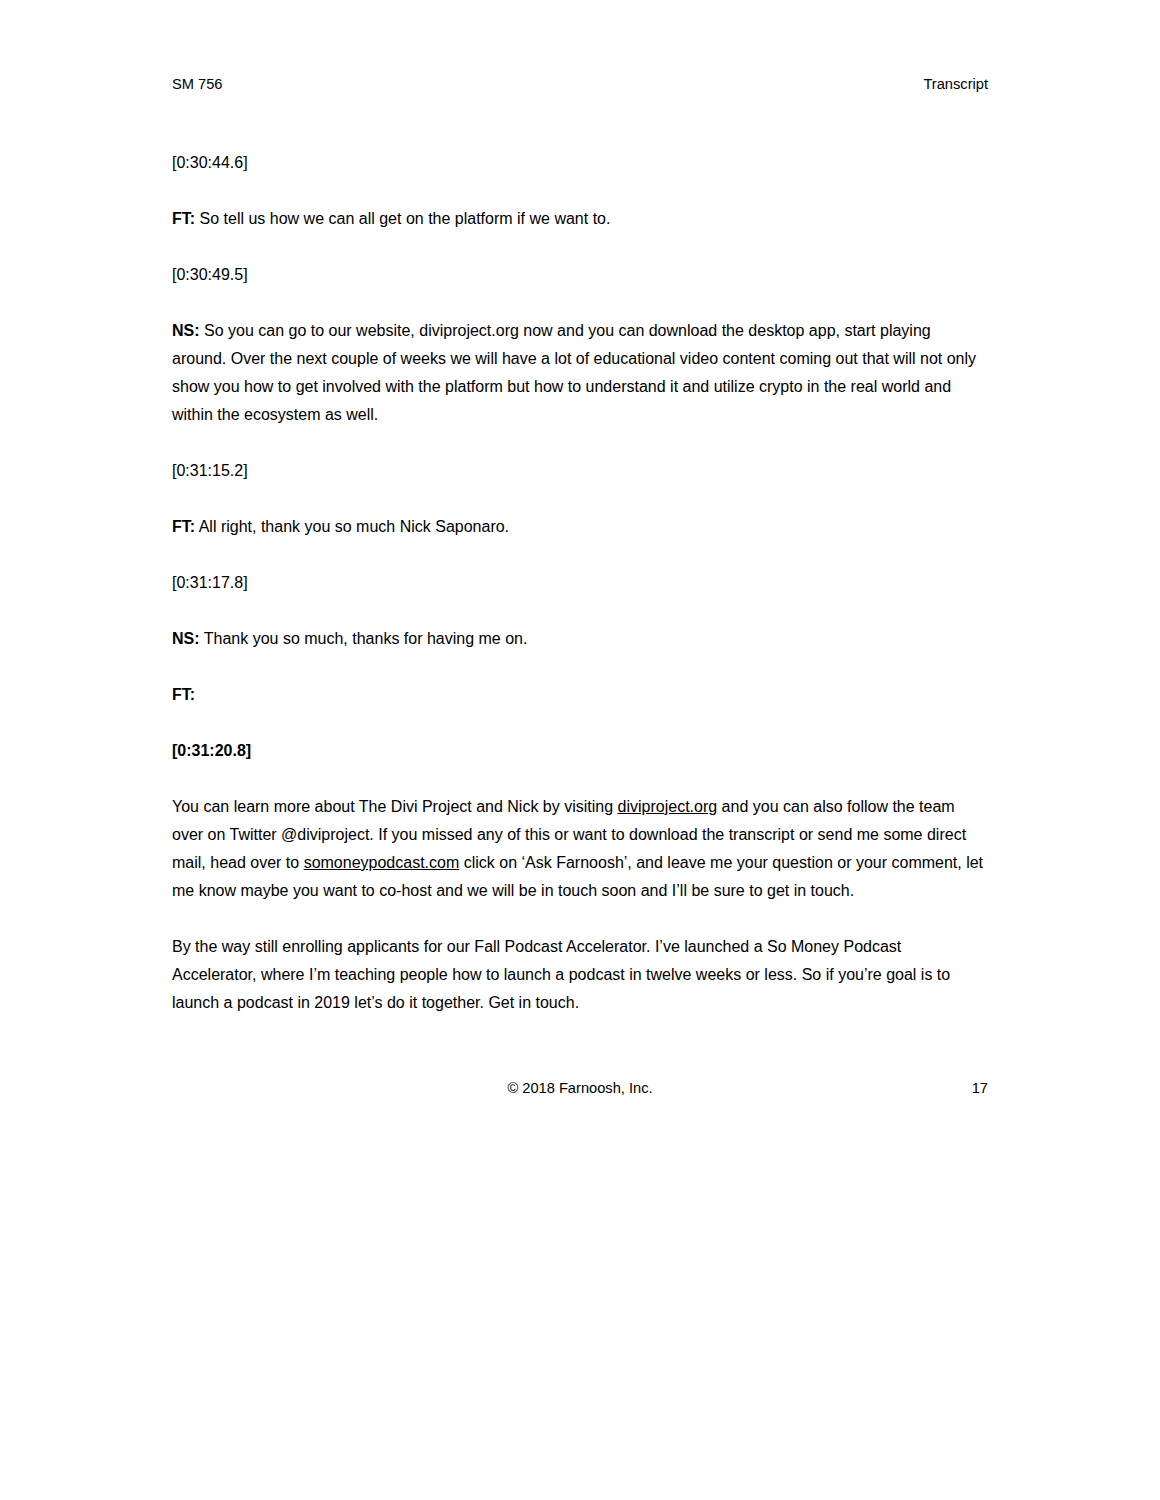SM 756
Transcript
[0:30:44.6]
FT: So tell us how we can all get on the platform if we want to.
[0:30:49.5]
NS: So you can go to our website, diviproject.org now and you can download the desktop app, start playing around. Over the next couple of weeks we will have a lot of educational video content coming out that will not only show you how to get involved with the platform but how to understand it and utilize crypto in the real world and within the ecosystem as well.
[0:31:15.2]
FT: All right, thank you so much Nick Saponaro.
[0:31:17.8]
NS: Thank you so much, thanks for having me on.
FT:
[0:31:20.8]
You can learn more about The Divi Project and Nick by visiting diviproject.org and you can also follow the team over on Twitter @diviproject. If you missed any of this or want to download the transcript or send me some direct mail, head over to somoneypodcast.com click on ‘Ask Farnoosh’, and leave me your question or your comment, let me know maybe you want to co-host and we will be in touch soon and I’ll be sure to get in touch.
By the way still enrolling applicants for our Fall Podcast Accelerator. I’ve launched a So Money Podcast Accelerator, where I’m teaching people how to launch a podcast in twelve weeks or less. So if you’re goal is to launch a podcast in 2019 let’s do it together. Get in touch.
© 2018 Farnoosh, Inc.
17